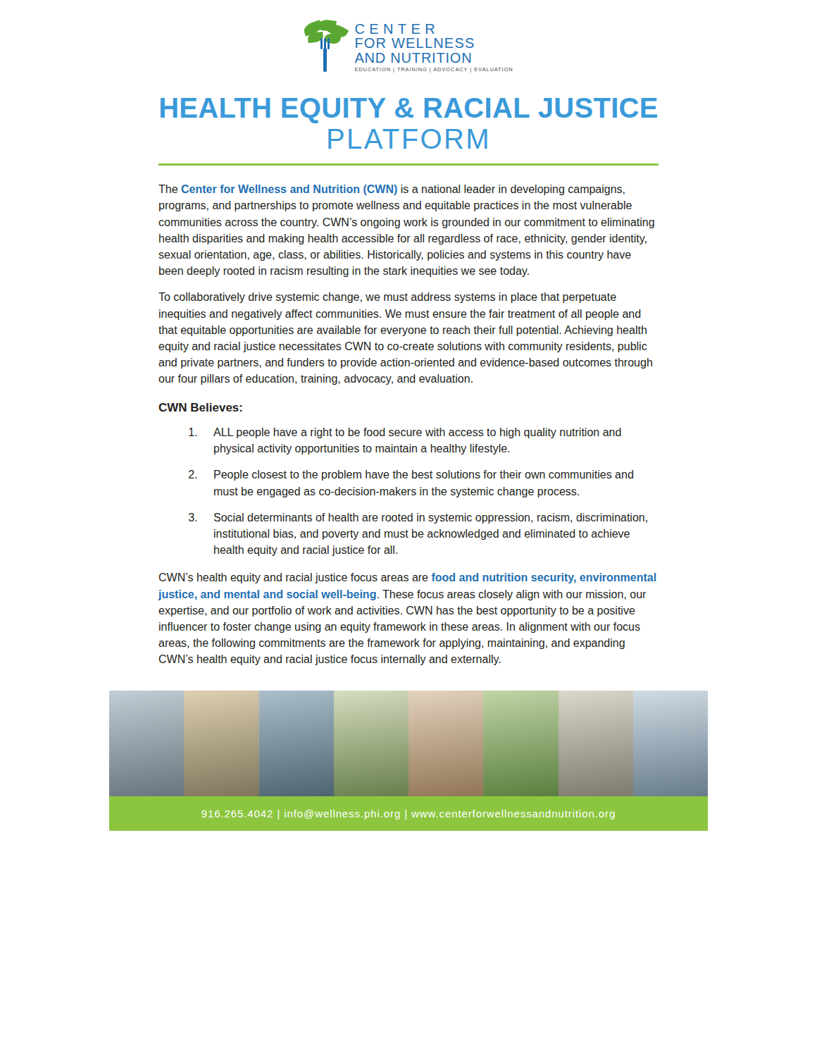CENTER
FOR WELLNESS
AND NUTRITION
EDUCATION | TRAINING | ADVOCACY | EVALUATION
HEALTH EQUITY & RACIAL JUSTICE PLATFORM
The Center for Wellness and Nutrition (CWN) is a national leader in developing campaigns, programs, and partnerships to promote wellness and equitable practices in the most vulnerable communities across the country. CWN’s ongoing work is grounded in our commitment to eliminating health disparities and making health accessible for all regardless of race, ethnicity, gender identity, sexual orientation, age, class, or abilities. Historically, policies and systems in this country have been deeply rooted in racism resulting in the stark inequities we see today.
To collaboratively drive systemic change, we must address systems in place that perpetuate inequities and negatively affect communities. We must ensure the fair treatment of all people and that equitable opportunities are available for everyone to reach their full potential. Achieving health equity and racial justice necessitates CWN to co-create solutions with community residents, public and private partners, and funders to provide action-oriented and evidence-based outcomes through our four pillars of education, training, advocacy, and evaluation.
CWN Believes:
ALL people have a right to be food secure with access to high quality nutrition and physical activity opportunities to maintain a healthy lifestyle.
People closest to the problem have the best solutions for their own communities and must be engaged as co-decision-makers in the systemic change process.
Social determinants of health are rooted in systemic oppression, racism, discrimination, institutional bias, and poverty and must be acknowledged and eliminated to achieve health equity and racial justice for all.
CWN’s health equity and racial justice focus areas are food and nutrition security, environmental justice, and mental and social well-being. These focus areas closely align with our mission, our expertise, and our portfolio of work and activities. CWN has the best opportunity to be a positive influencer to foster change using an equity framework in these areas. In alignment with our focus areas, the following commitments are the framework for applying, maintaining, and expanding CWN’s health equity and racial justice focus internally and externally.
916.265.4042 | info@wellness.phi.org | www.centerforwellnessandnutrition.org